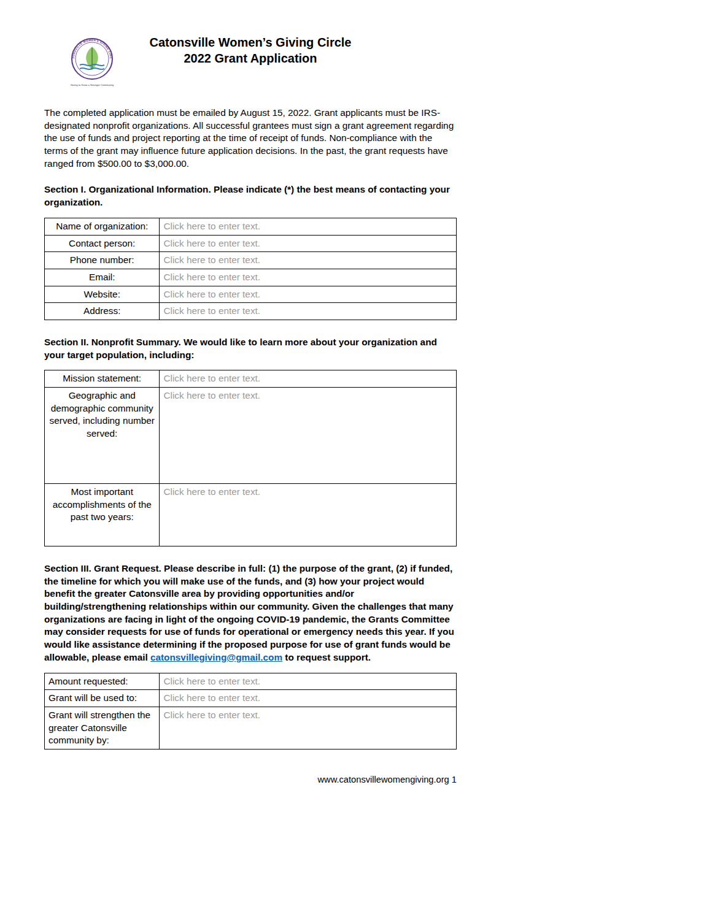CATONSVILLE WOMEN'S GIVING CIRCLE Giving to Grow a Stronger Community
Catonsville Women’s Giving Circle 2022 Grant Application
The completed application must be emailed by August 15, 2022. Grant applicants must be IRS-designated nonprofit organizations. All successful grantees must sign a grant agreement regarding the use of funds and project reporting at the time of receipt of funds. Non-compliance with the terms of the grant may influence future application decisions. In the past, the grant requests have ranged from $500.00 to $3,000.00.
Section I. Organizational Information. Please indicate (*) the best means of contacting your organization.
| Name of organization: | Click here to enter text. |
| Contact person: | Click here to enter text. |
| Phone number: | Click here to enter text. |
| Email: | Click here to enter text. |
| Website: | Click here to enter text. |
| Address: | Click here to enter text. |
Section II. Nonprofit Summary. We would like to learn more about your organization and your target population, including:
| Mission statement: | Click here to enter text. |
| Geographic and demographic community served, including number served: | Click here to enter text. |
| Most important accomplishments of the past two years: | Click here to enter text. |
Section III. Grant Request. Please describe in full: (1) the purpose of the grant, (2) if funded, the timeline for which you will make use of the funds, and (3) how your project would benefit the greater Catonsville area by providing opportunities and/or building/strengthening relationships within our community. Given the challenges that many organizations are facing in light of the ongoing COVID-19 pandemic, the Grants Committee may consider requests for use of funds for operational or emergency needs this year. If you would like assistance determining if the proposed purpose for use of grant funds would be allowable, please email catonsvillegiving@gmail.com to request support.
| Amount requested: | Click here to enter text. |
| Grant will be used to: | Click here to enter text. |
| Grant will strengthen the greater Catonsville community by: | Click here to enter text. |
www.catonsvillewomengiving.org 1